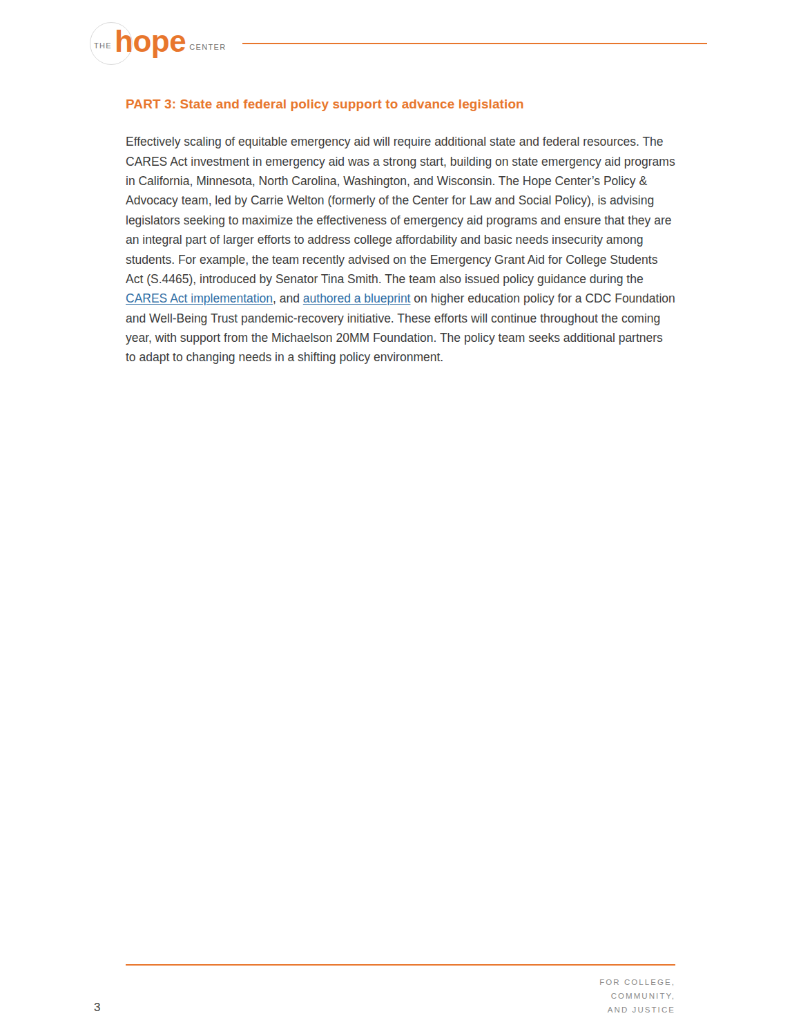The hope Center
PART 3: State and federal policy support to advance legislation
Effectively scaling of equitable emergency aid will require additional state and federal resources. The CARES Act investment in emergency aid was a strong start, building on state emergency aid programs in California, Minnesota, North Carolina, Washington, and Wisconsin. The Hope Center’s Policy & Advocacy team, led by Carrie Welton (formerly of the Center for Law and Social Policy), is advising legislators seeking to maximize the effectiveness of emergency aid programs and ensure that they are an integral part of larger efforts to address college affordability and basic needs insecurity among students. For example, the team recently advised on the Emergency Grant Aid for College Students Act (S.4465), introduced by Senator Tina Smith. The team also issued policy guidance during the CARES Act implementation, and authored a blueprint on higher education policy for a CDC Foundation and Well-Being Trust pandemic-recovery initiative. These efforts will continue throughout the coming year, with support from the Michaelson 20MM Foundation. The policy team seeks additional partners to adapt to changing needs in a shifting policy environment.
3
For College,
Community,
and Justice